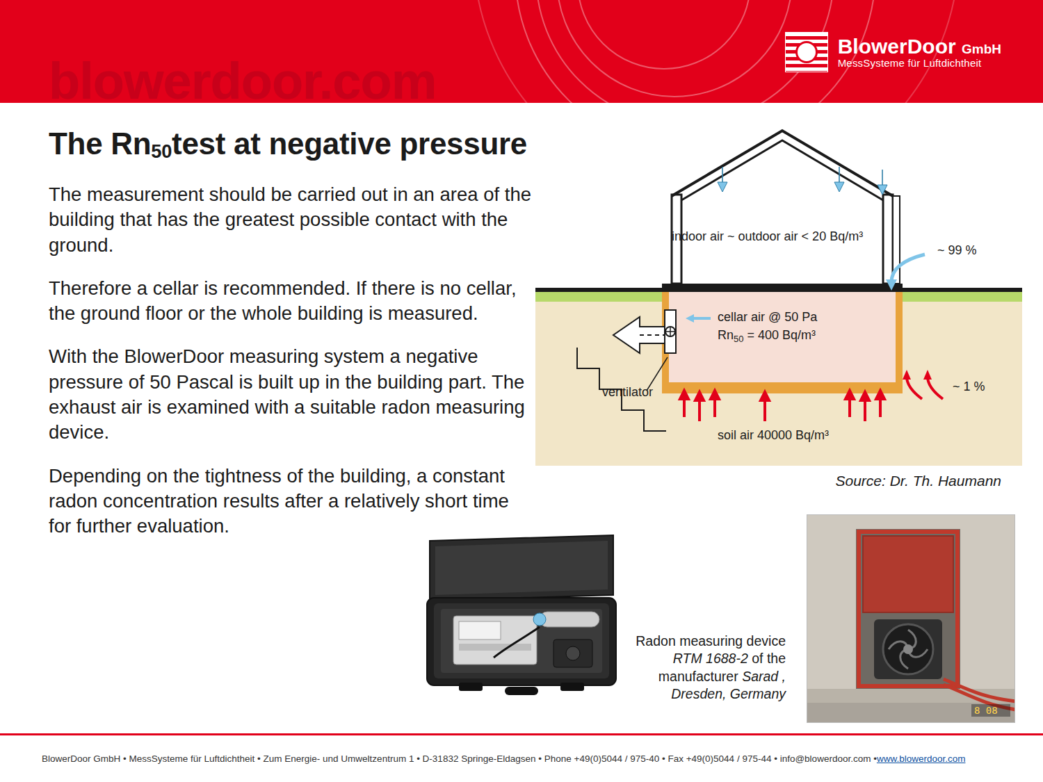blowerdoor.com
BlowerDoor GmbH
MessSysteme für Luftdichtheit
The Rn50test at negative pressure
The measurement should be carried out in an area of the building that has the greatest possible contact with the ground.
Therefore a cellar is recommended. If there is no cellar, the ground floor or the whole building is measured.
With the BlowerDoor measuring system a negative pressure of 50 Pascal is built up in the building part. The exhaust air is examined with a suitable radon measuring device.
Depending on the tightness of the building, a constant radon concen­tration results after a relatively short time for further evaluation.
indoor air ~ outdoor air < 20 Bq/m³ ~ 99 % cellar air @ 50 Pa Rn50 = 400 Bq/m³ ~ 1 % ventilator soil air 40000 Bq/m³
Source: Dr. Th. Haumann
Radon measuring device RTM 1688-2 of the manufacturer Sarad , Dresden, Germany
8 08
BlowerDoor GmbH • MessSysteme für Luftdichtheit • Zum Energie- und Umweltzentrum 1 • D-31832 Springe-Eldagsen • Phone +49(0)5044 / 975-40 • Fax +49(0)5044 / 975-44 • info@blowerdoor.com • www.blowerdoor.com